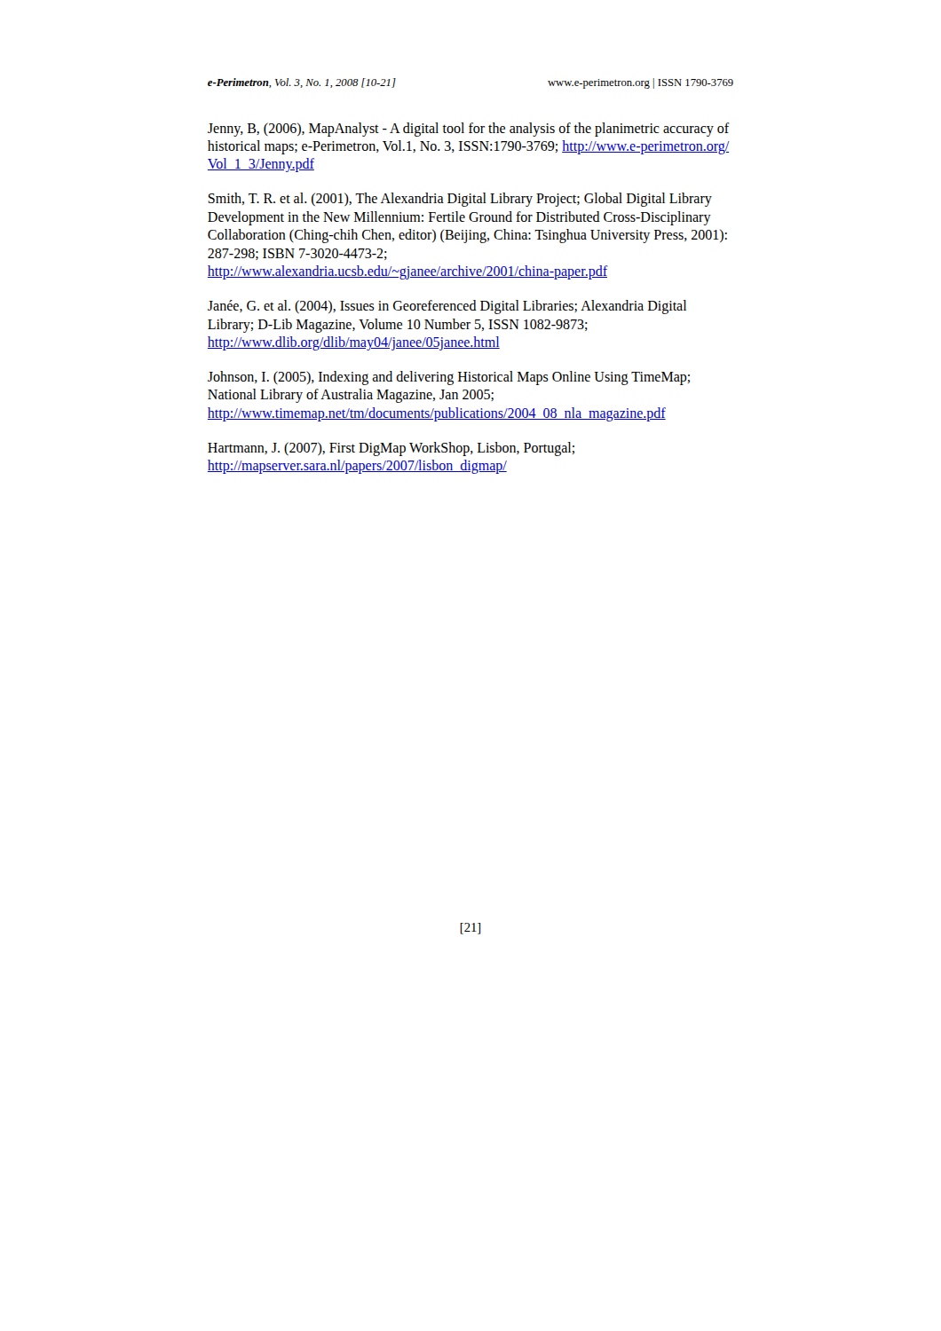e-Perimetron, Vol. 3, No. 1, 2008 [10-21]
www.e-perimetron.org | ISSN 1790-3769
Jenny, B, (2006), MapAnalyst - A digital tool for the analysis of the planimetric accuracy of historical maps; e-Perimetron, Vol.1, No. 3, ISSN:1790-3769; http://www.e-perimetron.org/Vol_1_3/Jenny.pdf
Smith, T. R. et al. (2001), The Alexandria Digital Library Project; Global Digital Library Development in the New Millennium: Fertile Ground for Distributed Cross-Disciplinary Collaboration (Ching-chih Chen, editor) (Beijing, China: Tsinghua University Press, 2001): 287-298; ISBN 7-3020-4473-2;
http://www.alexandria.ucsb.edu/~gjanee/archive/2001/china-paper.pdf
Janée, G. et al. (2004), Issues in Georeferenced Digital Libraries; Alexandria Digital Library; D-Lib Magazine, Volume 10 Number 5, ISSN 1082-9873;
http://www.dlib.org/dlib/may04/janee/05janee.html
Johnson, I. (2005), Indexing and delivering Historical Maps Online Using TimeMap; National Library of Australia Magazine, Jan 2005;
http://www.timemap.net/tm/documents/publications/2004_08_nla_magazine.pdf
Hartmann, J. (2007), First DigMap WorkShop, Lisbon, Portugal;
http://mapserver.sara.nl/papers/2007/lisbon_digmap/
[21]